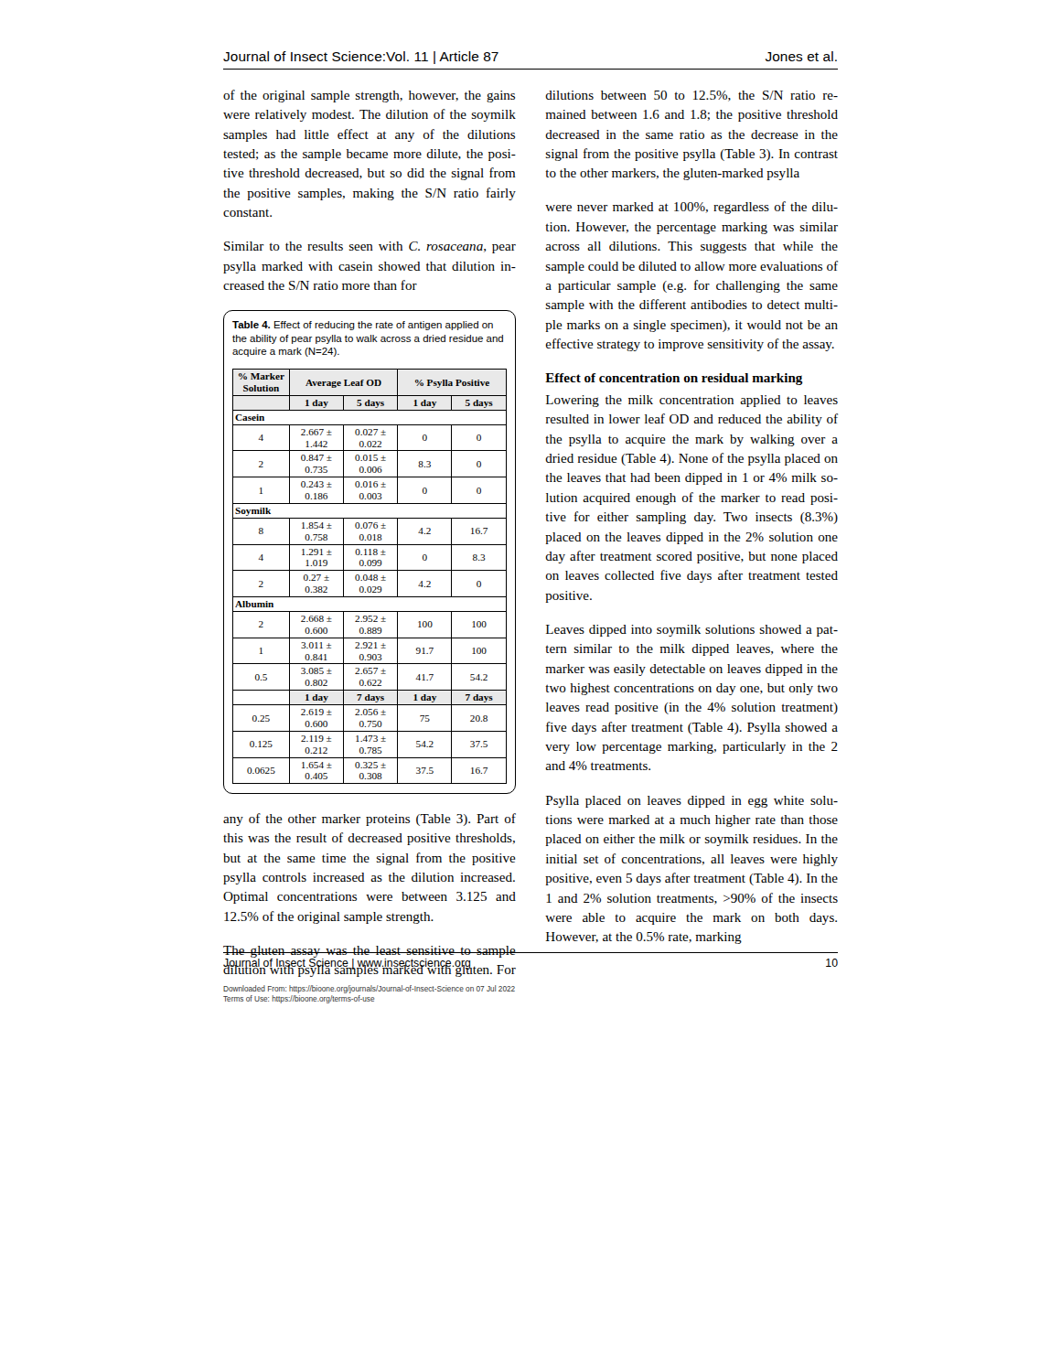Journal of Insect Science:Vol. 11 | Article 87
Jones et al.
of the original sample strength, however, the gains were relatively modest. The dilution of the soymilk samples had little effect at any of the dilutions tested; as the sample became more dilute, the positive threshold decreased, but so did the signal from the positive samples, making the S/N ratio fairly constant.
Similar to the results seen with C. rosaceana, pear psylla marked with casein showed that dilution increased the S/N ratio more than for
Table 4. Effect of reducing the rate of antigen applied on the ability of pear psylla to walk across a dried residue and acquire a mark (N=24).
| % Marker Solution | Average Leaf OD | % Psylla Positive |
| --- | --- | --- |
| | 1 day | 5 days | 1 day | 5 days |
| Casein |
| 4 | 2.667 ± 1.442 | 0.027 ± 0.022 | 0 | 0 |
| 2 | 0.847 ± 0.735 | 0.015 ± 0.006 | 8.3 | 0 |
| 1 | 0.243 ± 0.186 | 0.016 ± 0.003 | 0 | 0 |
| Soymilk |
| 8 | 1.854 ± 0.758 | 0.076 ± 0.018 | 4.2 | 16.7 |
| 4 | 1.291 ± 1.019 | 0.118 ± 0.099 | 0 | 8.3 |
| 2 | 0.27 ± 0.382 | 0.048 ± 0.029 | 4.2 | 0 |
| Albumin |
| 2 | 2.668 ± 0.600 | 2.952 ± 0.889 | 100 | 100 |
| 1 | 3.011 ± 0.841 | 2.921 ± 0.903 | 91.7 | 100 |
| 0.5 | 3.085 ± 0.802 | 2.657 ± 0.622 | 41.7 | 54.2 |
| | 1 day | 7 days | 1 day | 7 days |
| 0.25 | 2.619 ± 0.600 | 2.056 ± 0.750 | 75 | 20.8 |
| 0.125 | 2.119 ± 0.212 | 1.473 ± 0.785 | 54.2 | 37.5 |
| 0.0625 | 1.654 ± 0.405 | 0.325 ± 0.308 | 37.5 | 16.7 |
any of the other marker proteins (Table 3). Part of this was the result of decreased positive thresholds, but at the same time the signal from the positive psylla controls increased as the dilution increased. Optimal concentrations were between 3.125 and 12.5% of the original sample strength.
The gluten assay was the least sensitive to sample dilution with psylla samples marked with gluten. For dilutions between 50 to 12.5%, the S/N ratio remained between 1.6 and 1.8; the positive threshold decreased in the same ratio as the decrease in the signal from the positive psylla (Table 3). In contrast to the other markers, the gluten-marked psylla
were never marked at 100%, regardless of the dilution. However, the percentage marking was similar across all dilutions. This suggests that while the sample could be diluted to allow more evaluations of a particular sample (e.g. for challenging the same sample with the different antibodies to detect multiple marks on a single specimen), it would not be an effective strategy to improve sensitivity of the assay.
Effect of concentration on residual marking
Lowering the milk concentration applied to leaves resulted in lower leaf OD and reduced the ability of the psylla to acquire the mark by walking over a dried residue (Table 4). None of the psylla placed on the leaves that had been dipped in 1 or 4% milk solution acquired enough of the marker to read positive for either sampling day. Two insects (8.3%) placed on the leaves dipped in the 2% solution one day after treatment scored positive, but none placed on leaves collected five days after treatment tested positive.
Leaves dipped into soymilk solutions showed a pattern similar to the milk dipped leaves, where the marker was easily detectable on leaves dipped in the two highest concentrations on day one, but only two leaves read positive (in the 4% solution treatment) five days after treatment (Table 4). Psylla showed a very low percentage marking, particularly in the 2 and 4% treatments.
Psylla placed on leaves dipped in egg white solutions were marked at a much higher rate than those placed on either the milk or soymilk residues. In the initial set of concentrations, all leaves were highly positive, even 5 days after treatment (Table 4). In the 1 and 2% solution treatments, >90% of the insects were able to acquire the mark on both days. However, at the 0.5% rate, marking
Journal of Insect Science | www.insectscience.org
10
Downloaded From: https://bioone.org/journals/Journal-of-Insect-Science on 07 Jul 2022
Terms of Use: https://bioone.org/terms-of-use